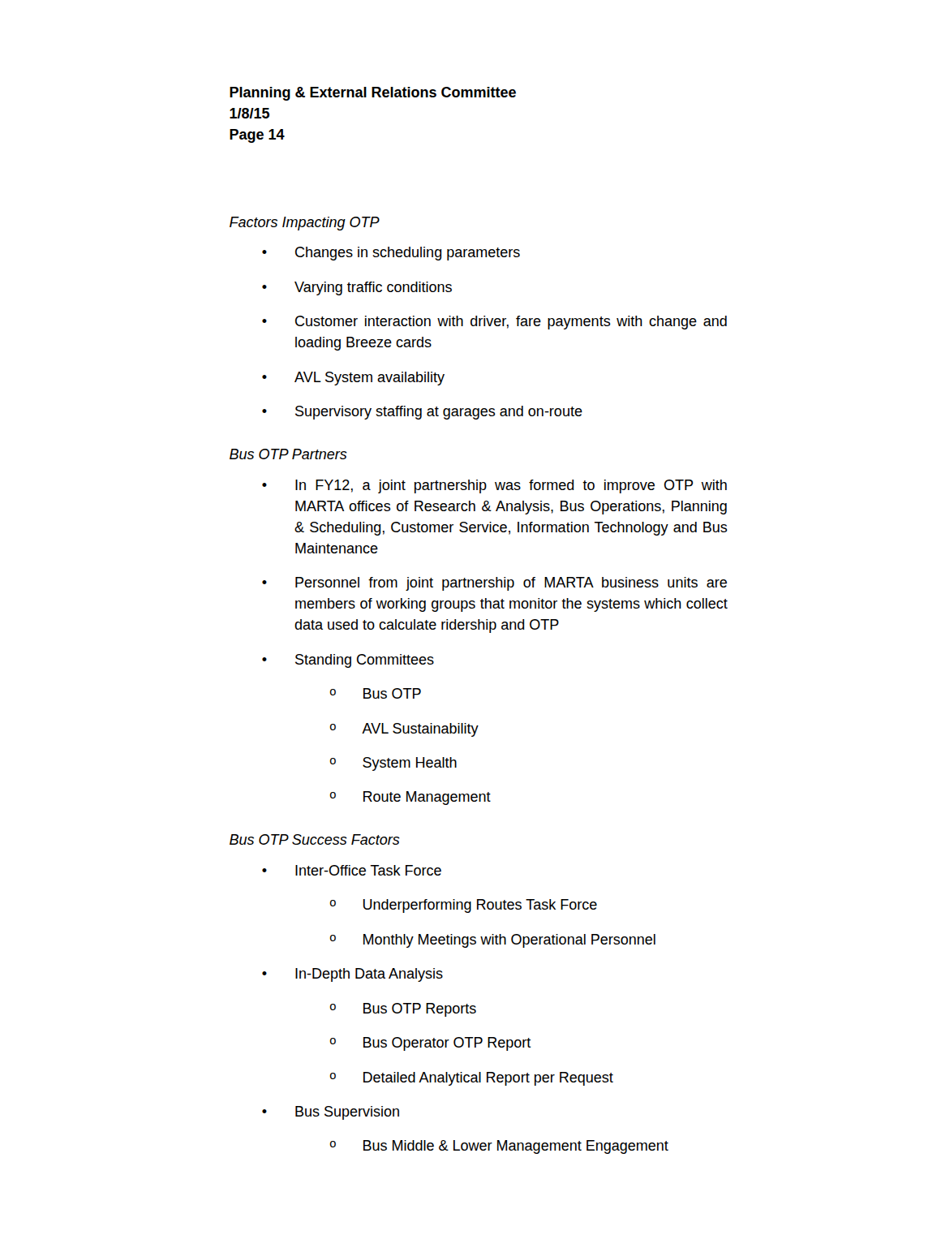Planning & External Relations Committee
1/8/15
Page 14
Factors Impacting OTP
Changes in scheduling parameters
Varying traffic conditions
Customer interaction with driver, fare payments with change and loading Breeze cards
AVL System availability
Supervisory staffing at garages and on-route
Bus OTP Partners
In FY12, a joint partnership was formed to improve OTP with MARTA offices of Research & Analysis, Bus Operations, Planning & Scheduling, Customer Service, Information Technology and Bus Maintenance
Personnel from joint partnership of MARTA business units are members of working groups that monitor the systems which collect data used to calculate ridership and OTP
Standing Committees
Bus OTP
AVL Sustainability
System Health
Route Management
Bus OTP Success Factors
Inter-Office Task Force
Underperforming Routes Task Force
Monthly Meetings with Operational Personnel
In-Depth Data Analysis
Bus OTP Reports
Bus Operator OTP Report
Detailed Analytical Report per Request
Bus Supervision
Bus Middle & Lower Management Engagement